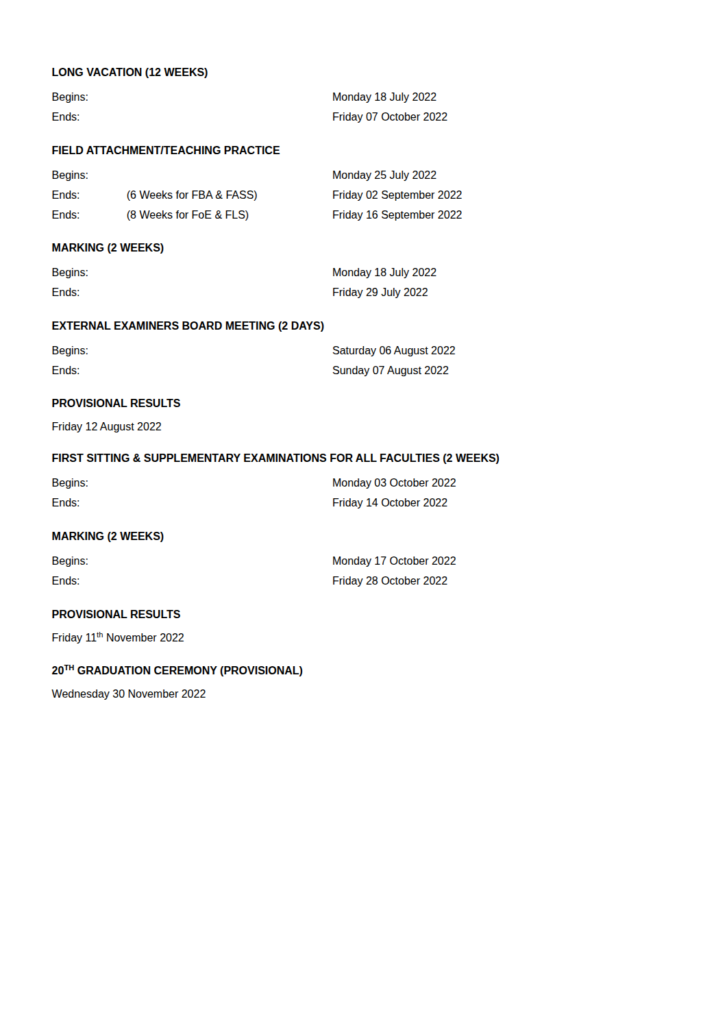Long Vacation (12 Weeks)
| Begins: | | Monday 18 July 2022 |
| Ends: | | Friday 07 October 2022 |
Field Attachment/Teaching Practice
| Begins: | | Monday 25 July 2022 |
| Ends: | (6 Weeks for FBA & FASS) | Friday 02 September 2022 |
| Ends: | (8 Weeks for FoE & FLS) | Friday 16 September 2022 |
Marking (2 Weeks)
| Begins: | | Monday 18 July 2022 |
| Ends: | | Friday 29 July 2022 |
External Examiners Board Meeting (2 Days)
| Begins: | | Saturday 06 August 2022 |
| Ends: | | Sunday 07 August 2022 |
Provisional Results
Friday 12 August 2022
First Sitting & Supplementary Examinations for All Faculties (2 Weeks)
| Begins: | | Monday 03 October 2022 |
| Ends: | | Friday 14 October 2022 |
Marking (2 Weeks)
| Begins: | | Monday 17 October 2022 |
| Ends: | | Friday 28 October 2022 |
Provisional Results
Friday 11th November 2022
20TH Graduation Ceremony (Provisional)
Wednesday 30 November 2022